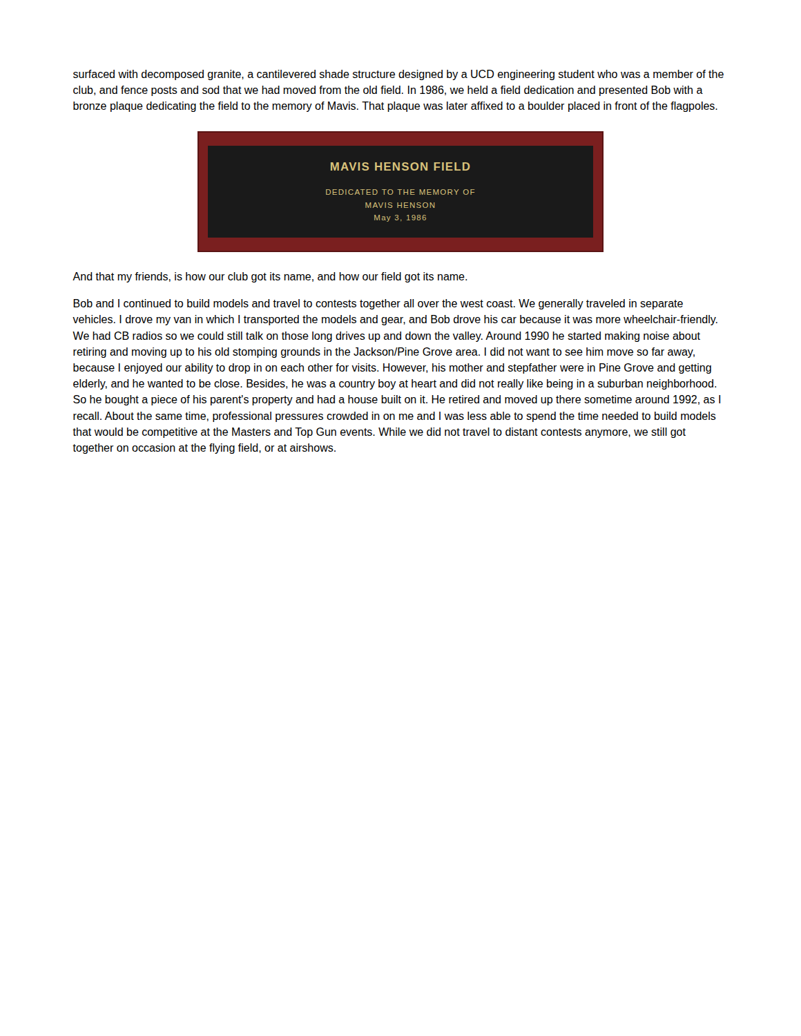surfaced with decomposed granite, a cantilevered shade structure designed by a UCD engineering student who was a member of the club, and fence posts and sod that we had moved from the old field. In 1986, we held a field dedication and presented Bob with a bronze plaque dedicating the field to the memory of Mavis. That plaque was later affixed to a boulder placed in front of the flagpoles.
MAVIS HENSON FIELD
DEDICATED TO THE MEMORY OF
MAVIS HENSON
May 3, 1986
And that my friends, is how our club got its name, and how our field got its name.
Bob and I continued to build models and travel to contests together all over the west coast. We generally traveled in separate vehicles. I drove my van in which I transported the models and gear, and Bob drove his car because it was more wheelchair-friendly. We had CB radios so we could still talk on those long drives up and down the valley. Around 1990 he started making noise about retiring and moving up to his old stomping grounds in the Jackson/Pine Grove area. I did not want to see him move so far away, because I enjoyed our ability to drop in on each other for visits. However, his mother and stepfather were in Pine Grove and getting elderly, and he wanted to be close. Besides, he was a country boy at heart and did not really like being in a suburban neighborhood. So he bought a piece of his parent's property and had a house built on it. He retired and moved up there sometime around 1992, as I recall. About the same time, professional pressures crowded in on me and I was less able to spend the time needed to build models that would be competitive at the Masters and Top Gun events. While we did not travel to distant contests anymore, we still got together on occasion at the flying field, or at airshows.